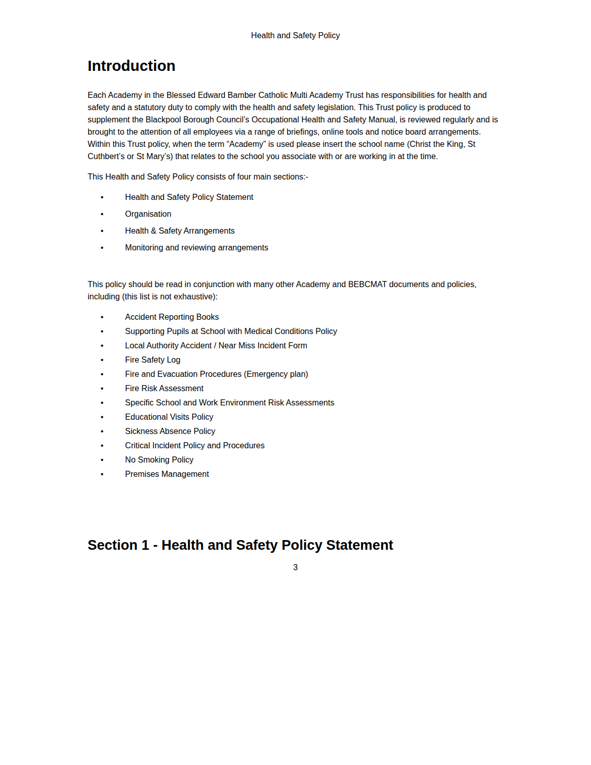Health and Safety Policy
Introduction
Each Academy in the Blessed Edward Bamber Catholic Multi Academy Trust has responsibilities for health and safety and a statutory duty to comply with the health and safety legislation. This Trust policy is produced to supplement the Blackpool Borough Council’s Occupational Health and Safety Manual, is reviewed regularly and is brought to the attention of all employees via a range of briefings, online tools and notice board arrangements. Within this Trust policy, when the term “Academy” is used please insert the school name (Christ the King, St Cuthbert’s or St Mary’s) that relates to the school you associate with or are working in at the time.
This Health and Safety Policy consists of four main sections:-
Health and Safety Policy Statement
Organisation
Health & Safety Arrangements
Monitoring and reviewing arrangements
This policy should be read in conjunction with many other Academy and BEBCMAT documents and policies, including (this list is not exhaustive):
Accident Reporting Books
Supporting Pupils at School with Medical Conditions Policy
Local Authority Accident / Near Miss Incident Form
Fire Safety Log
Fire and Evacuation Procedures (Emergency plan)
Fire Risk Assessment
Specific School and Work Environment Risk Assessments
Educational Visits Policy
Sickness Absence Policy
Critical Incident Policy and Procedures
No Smoking Policy
Premises Management
Section 1 - Health and Safety Policy Statement
3